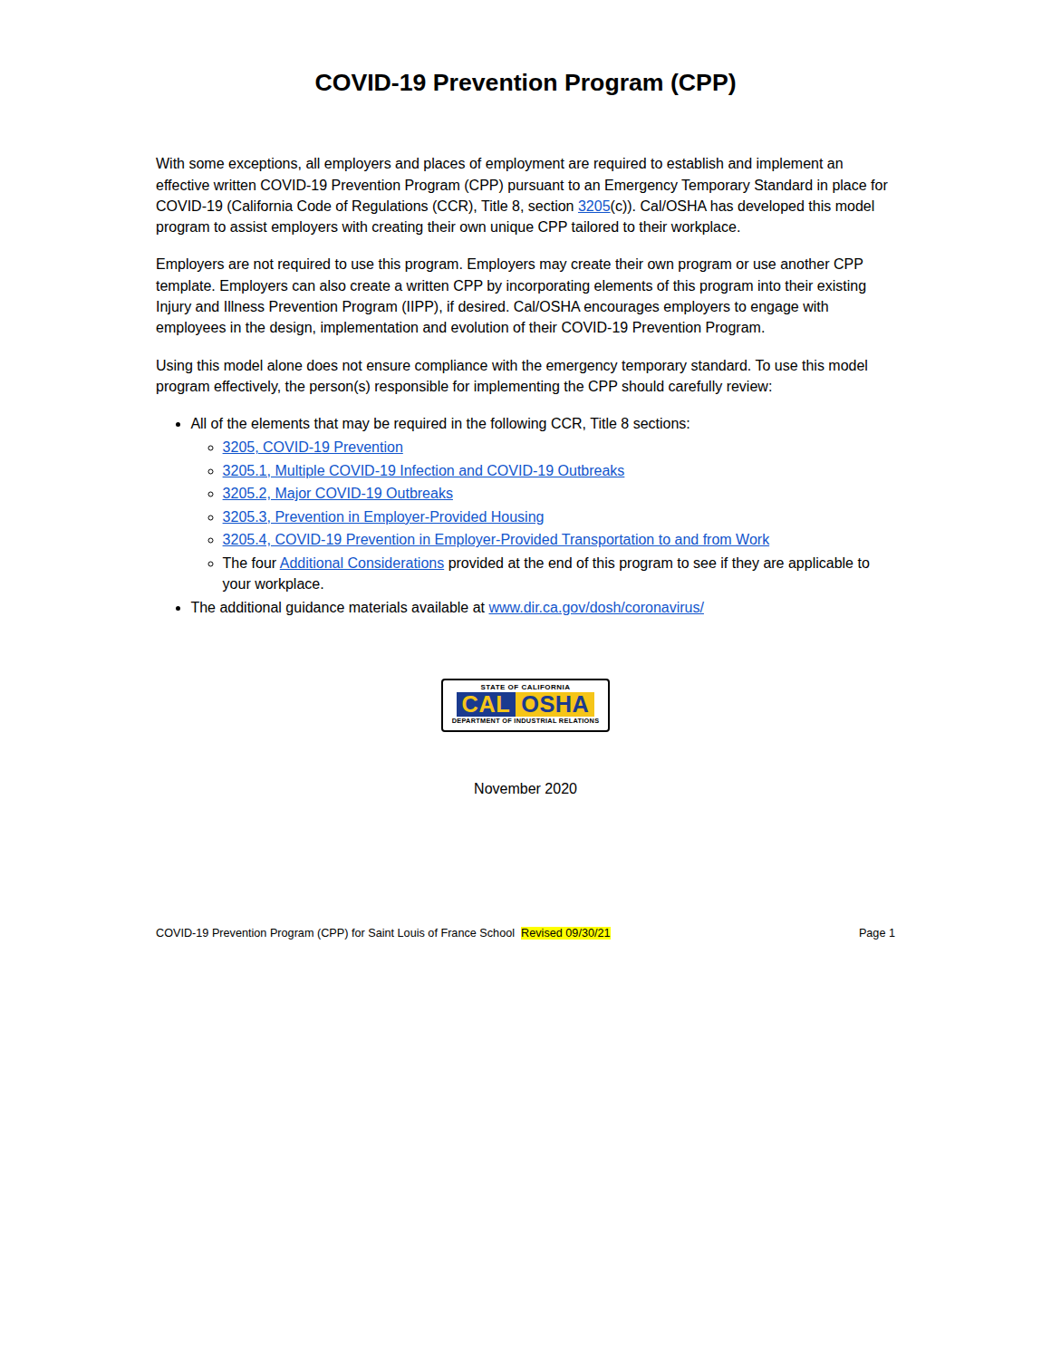COVID-19 Prevention Program (CPP)
With some exceptions, all employers and places of employment are required to establish and implement an effective written COVID-19 Prevention Program (CPP) pursuant to an Emergency Temporary Standard in place for COVID-19 (California Code of Regulations (CCR), Title 8, section 3205(c)). Cal/OSHA has developed this model program to assist employers with creating their own unique CPP tailored to their workplace.
Employers are not required to use this program. Employers may create their own program or use another CPP template. Employers can also create a written CPP by incorporating elements of this program into their existing Injury and Illness Prevention Program (IIPP), if desired. Cal/OSHA encourages employers to engage with employees in the design, implementation and evolution of their COVID-19 Prevention Program.
Using this model alone does not ensure compliance with the emergency temporary standard. To use this model program effectively, the person(s) responsible for implementing the CPP should carefully review:
All of the elements that may be required in the following CCR, Title 8 sections:
3205, COVID-19 Prevention
3205.1, Multiple COVID-19 Infection and COVID-19 Outbreaks
3205.2, Major COVID-19 Outbreaks
3205.3, Prevention in Employer-Provided Housing
3205.4, COVID-19 Prevention in Employer-Provided Transportation to and from Work
The four Additional Considerations provided at the end of this program to see if they are applicable to your workplace.
The additional guidance materials available at www.dir.ca.gov/dosh/coronavirus/
STATE OF CALIFORNIA
CAL OSHA
DEPARTMENT OF INDUSTRIAL RELATIONS
November 2020
COVID-19 Prevention Program (CPP) for Saint Louis of France School Revised 09/30/21 Page 1